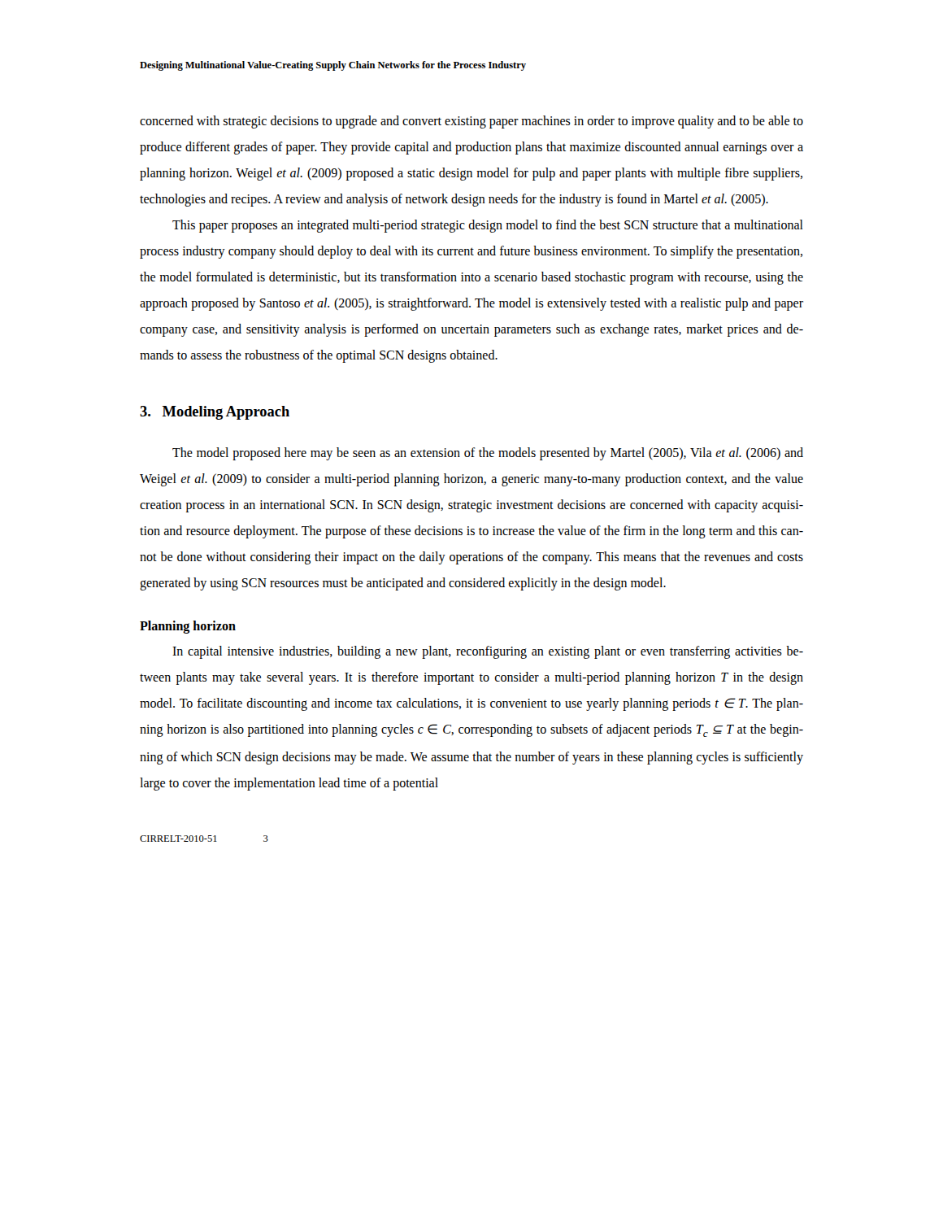Designing Multinational Value-Creating Supply Chain Networks for the Process Industry
concerned with strategic decisions to upgrade and convert existing paper machines in order to improve quality and to be able to produce different grades of paper. They provide capital and production plans that maximize discounted annual earnings over a planning horizon. Weigel et al. (2009) proposed a static design model for pulp and paper plants with multiple fibre suppliers, technologies and recipes. A review and analysis of network design needs for the industry is found in Martel et al. (2005).
This paper proposes an integrated multi-period strategic design model to find the best SCN structure that a multinational process industry company should deploy to deal with its current and future business environment. To simplify the presentation, the model formulated is deterministic, but its transformation into a scenario based stochastic program with recourse, using the approach proposed by Santoso et al. (2005), is straightforward. The model is extensively tested with a realistic pulp and paper company case, and sensitivity analysis is performed on uncertain parameters such as exchange rates, market prices and demands to assess the robustness of the optimal SCN designs obtained.
3. Modeling Approach
The model proposed here may be seen as an extension of the models presented by Martel (2005), Vila et al. (2006) and Weigel et al. (2009) to consider a multi-period planning horizon, a generic many-to-many production context, and the value creation process in an international SCN. In SCN design, strategic investment decisions are concerned with capacity acquisition and resource deployment. The purpose of these decisions is to increase the value of the firm in the long term and this cannot be done without considering their impact on the daily operations of the company. This means that the revenues and costs generated by using SCN resources must be anticipated and considered explicitly in the design model.
Planning horizon
In capital intensive industries, building a new plant, reconfiguring an existing plant or even transferring activities between plants may take several years. It is therefore important to consider a multi-period planning horizon T in the design model. To facilitate discounting and income tax calculations, it is convenient to use yearly planning periods t ∈ T. The planning horizon is also partitioned into planning cycles c ∈ C, corresponding to subsets of adjacent periods Tc ⊆ T at the beginning of which SCN design decisions may be made. We assume that the number of years in these planning cycles is sufficiently large to cover the implementation lead time of a potential
CIRRELT-2010-51 3